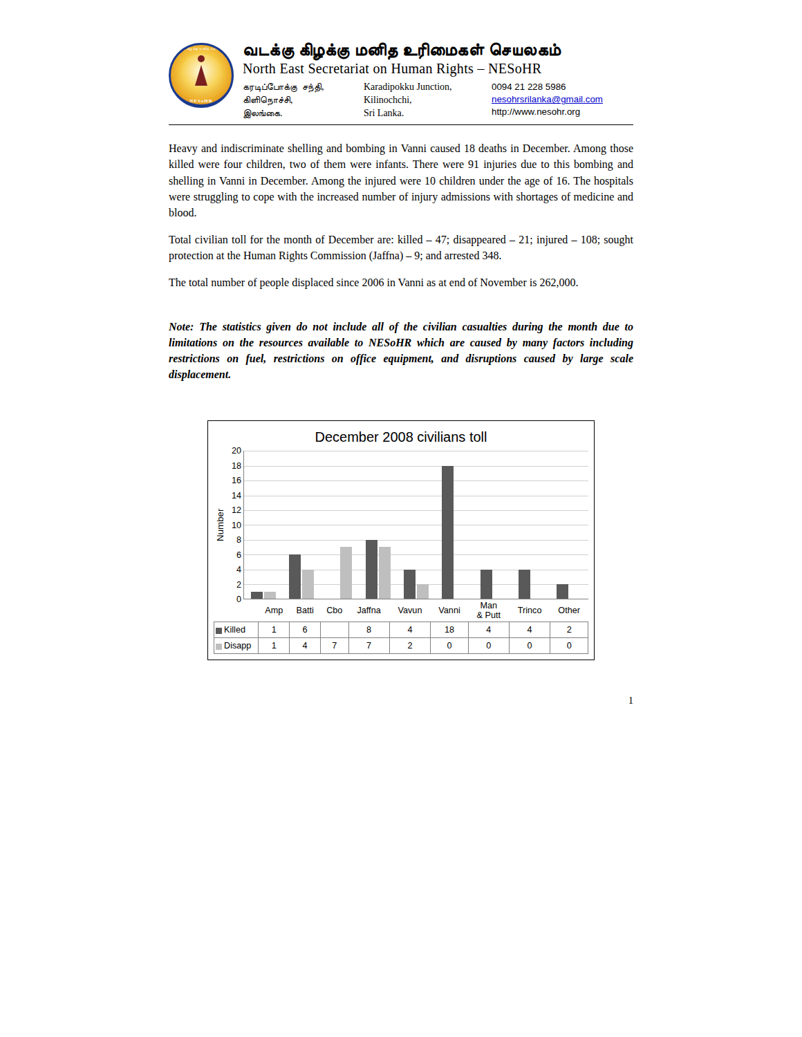வடக்கு கிழக்கு மனித உரிமைகள்
NESoHR
வடக்கு கிழக்கு மனித உரிமைகள் செயலகம்
North East Secretariat on Human Rights – NESoHR
கரடிப்போக்கு சந்தி,
கிளிநொச்சி,
இலங்கை.
Karadipokku Junction,
Kilinochchi,
Sri Lanka.
0094 21 228 5986
nesohrsrilanka@gmail.com
http://www.nesohr.org
Heavy and indiscriminate shelling and bombing in Vanni caused 18 deaths in December. Among those killed were four children, two of them were infants. There were 91 injuries due to this bombing and shelling in Vanni in December. Among the injured were 10 children under the age of 16. The hospitals were struggling to cope with the increased number of injury admissions with shortages of medicine and blood.
Total civilian toll for the month of December are: killed – 47; disappeared – 21; injured – 108; sought protection at the Human Rights Commission (Jaffna) – 9; and arrested 348.
The total number of people displaced since 2006 in Vanni as at end of November is 262,000.
Note: The statistics given do not include all of the civilian casualties during the month due to limitations on the resources available to NESoHR which are caused by many factors including restrictions on fuel, restrictions on office equipment, and disruptions caused by large scale displacement.
December 2008 civilians toll
Number
20 18 16 14 12 10 8 6 4 2 0
| | Amp | Batti | Cbo | Jaffna | Vavun | Vanni | Man & Putt | Trinco | Other |
| Killed | 1 | 6 | | 8 | 4 | 18 | 4 | 4 | 2 |
| Disapp | 1 | 4 | 7 | 7 | 2 | 0 | 0 | 0 | 0 |
1